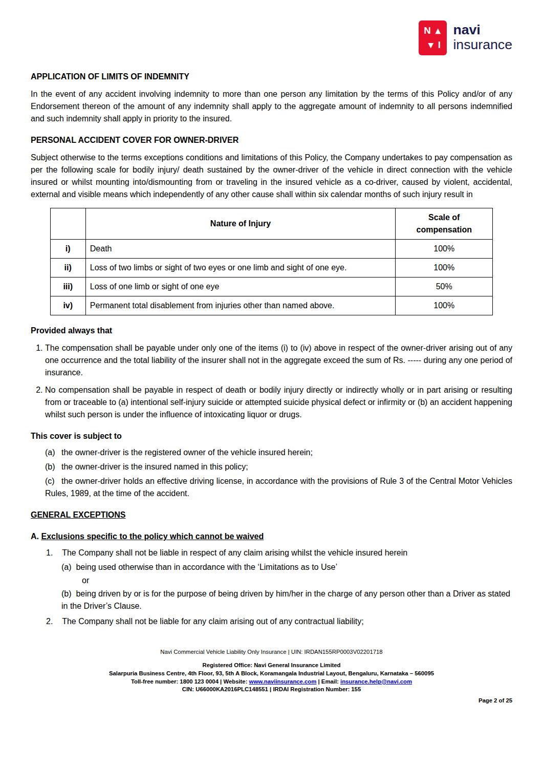N ▴
▾ I navi
insurance
APPLICATION OF LIMITS OF INDEMNITY
In the event of any accident involving indemnity to more than one person any limitation by the terms of this Policy and/or of any Endorsement thereon of the amount of any indemnity shall apply to the aggregate amount of indemnity to all persons indemnified and such indemnity shall apply in priority to the insured.
PERSONAL ACCIDENT COVER FOR OWNER-DRIVER
Subject otherwise to the terms exceptions conditions and limitations of this Policy, the Company undertakes to pay compensation as per the following scale for bodily injury/ death sustained by the owner-driver of the vehicle in direct connection with the vehicle insured or whilst mounting into/dismounting from or traveling in the insured vehicle as a co-driver, caused by violent, accidental, external and visible means which independently of any other cause shall within six calendar months of such injury result in
| | Nature of Injury | Scale of compensation |
| --- | --- | --- |
| i) | Death | 100% |
| ii) | Loss of two limbs or sight of two eyes or one limb and sight of one eye. | 100% |
| iii) | Loss of one limb or sight of one eye | 50% |
| iv) | Permanent total disablement from injuries other than named above. | 100% |
Provided always that
The compensation shall be payable under only one of the items (i) to (iv) above in respect of the owner-driver arising out of any one occurrence and the total liability of the insurer shall not in the aggregate exceed the sum of Rs. ----- during any one period of insurance.
No compensation shall be payable in respect of death or bodily injury directly or indirectly wholly or in part arising or resulting from or traceable to (a) intentional self-injury suicide or attempted suicide physical defect or infirmity or (b) an accident happening whilst such person is under the influence of intoxicating liquor or drugs.
This cover is subject to
(a) the owner-driver is the registered owner of the vehicle insured herein;
(b) the owner-driver is the insured named in this policy;
(c) the owner-driver holds an effective driving license, in accordance with the provisions of Rule 3 of the Central Motor Vehicles Rules, 1989, at the time of the accident.
GENERAL EXCEPTIONS
A. Exclusions specific to the policy which cannot be waived
1. The Company shall not be liable in respect of any claim arising whilst the vehicle insured herein
(a) being used otherwise than in accordance with the ‘Limitations as to Use’
or
(b) being driven by or is for the purpose of being driven by him/her in the charge of any person other than a Driver as stated in the Driver’s Clause.
2. The Company shall not be liable for any claim arising out of any contractual liability;
Navi Commercial Vehicle Liability Only Insurance | UIN: IRDAN155RP0003V02201718
Registered Office: Navi General Insurance Limited
Salarpuria Business Centre, 4th Floor, 93, 5th A Block, Koramangala Industrial Layout, Bengaluru, Karnataka – 560095
Toll-free number: 1800 123 0004 | Website: www.naviinsurance.com | Email: insurance.help@navi.com
CIN: U66000KA2016PLC148551 | IRDAI Registration Number: 155
Page 2 of 25